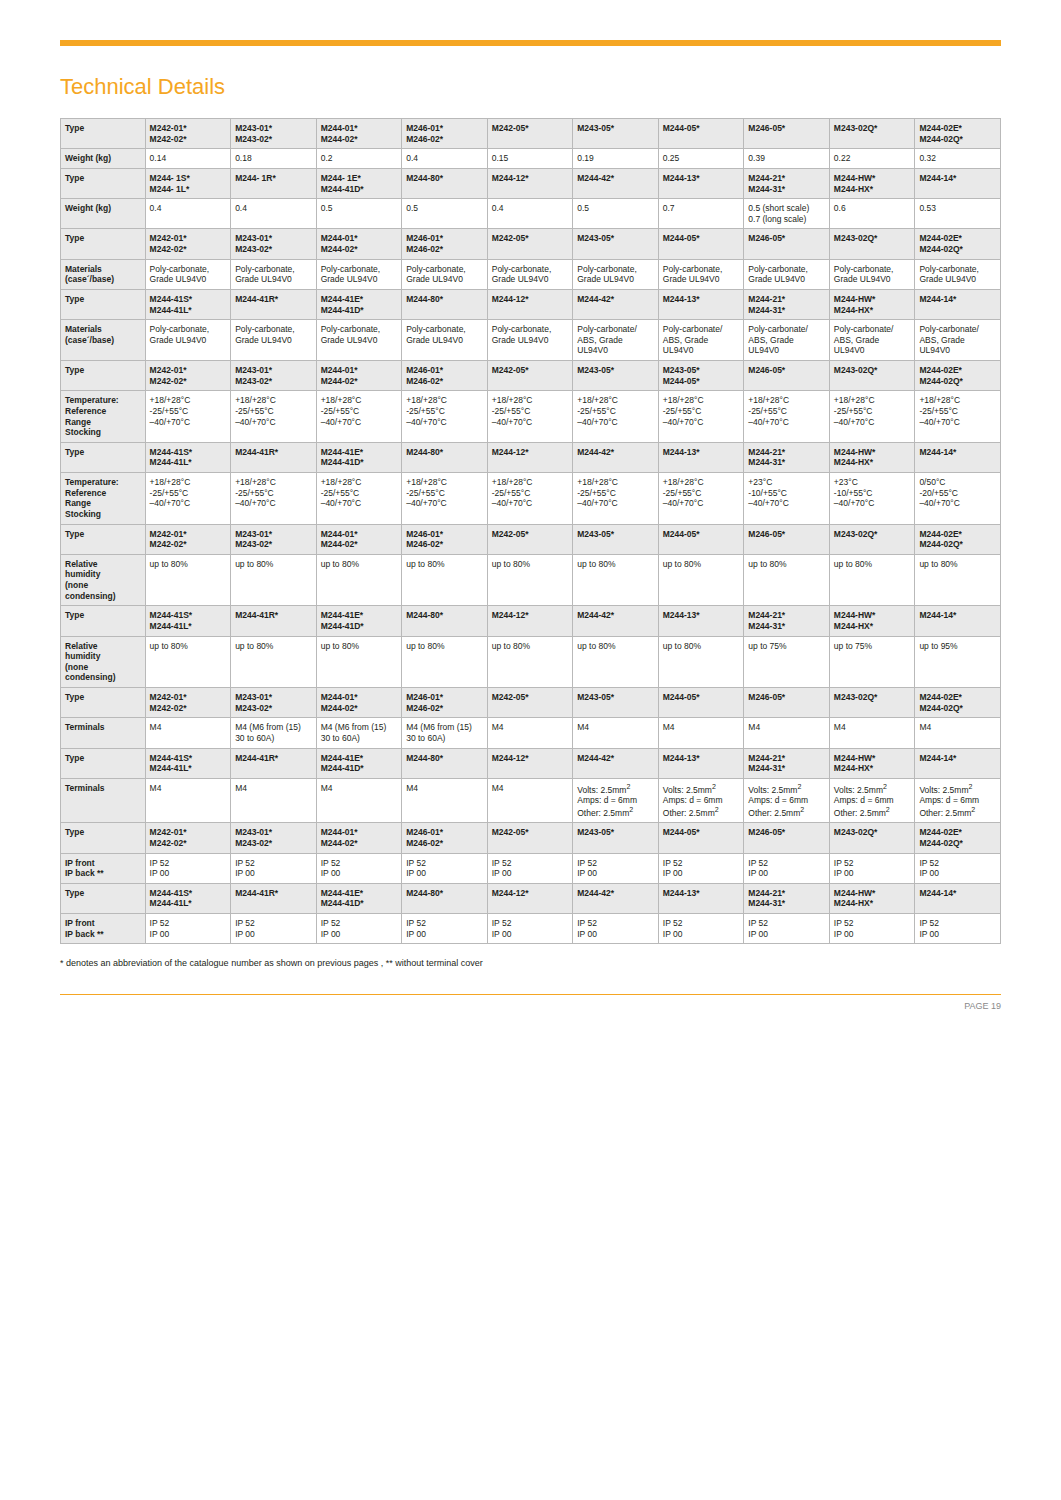Technical Details
| Type | M242-01* M242-02* | M243-01* M243-02* | M244-01* M244-02* | M246-01* M246-02* | M242-05* | M243-05* | M244-05* | M246-05* | M243-02Q* | M244-02E* M244-02Q* |
| --- | --- | --- | --- | --- | --- | --- | --- | --- | --- | --- |
| Weight (kg) | 0.14 | 0.18 | 0.2 | 0.4 | 0.15 | 0.19 | 0.25 | 0.39 | 0.22 | 0.32 |
| Type | M244- 1S* M244- 1L* | M244- 1R* | M244- 1E* M244-41D* | M244-80* | M244-12* | M244-42* | M244-13* | M244-21* M244-31* | M244-HW* M244-HX* | M244-14* |
| Weight (kg) | 0.4 | 0.4 | 0.5 | 0.5 | 0.4 | 0.5 | 0.7 | 0.5 (short scale) 0.7 (long scale) | 0.6 | 0.53 |
| Type | M242-01* M242-02* | M243-01* M243-02* | M244-01* M244-02* | M246-01* M246-02* | M242-05* | M243-05* | M244-05* | M246-05* | M243-02Q* | M244-02E* M244-02Q* |
| Materials (case´/base) | Poly-carbonate, Grade UL94V0 | Poly-carbonate, Grade UL94V0 | Poly-carbonate, Grade UL94V0 | Poly-carbonate, Grade UL94V0 | Poly-carbonate, Grade UL94V0 | Poly-carbonate, Grade UL94V0 | Poly-carbonate, Grade UL94V0 | Poly-carbonate, Grade UL94V0 | Poly-carbonate, Grade UL94V0 | Poly-carbonate, Grade UL94V0 |
| Type | M244-41S* M244-41L* | M244-41R* | M244-41E* M244-41D* | M244-80* | M244-12* | M244-42* | M244-13* | M244-21* M244-31* | M244-HW* M244-HX* | M244-14* |
| Materials (case´/base) | Poly-carbonate, Grade UL94V0 | Poly-carbonate, Grade UL94V0 | Poly-carbonate, Grade UL94V0 | Poly-carbonate, Grade UL94V0 | Poly-carbonate, Grade UL94V0 | Poly-carbonate/ ABS, Grade UL94V0 | Poly-carbonate/ ABS, Grade UL94V0 | Poly-carbonate/ ABS, Grade UL94V0 | Poly-carbonate/ ABS, Grade UL94V0 | Poly-carbonate/ ABS, Grade UL94V0 |
| Type | M242-01* M242-02* | M243-01* M243-02* | M244-01* M244-02* | M246-01* M246-02* | M242-05* | M243-05* | M243-05* M244-05* | M246-05* | M243-02Q* | M244-02E* M244-02Q* |
| Temperature: Reference Range Stocking | +18/+28°C -25/+55°C –40/+70°C | +18/+28°C -25/+55°C –40/+70°C | +18/+28°C -25/+55°C –40/+70°C | +18/+28°C -25/+55°C –40/+70°C | +18/+28°C -25/+55°C –40/+70°C | +18/+28°C -25/+55°C –40/+70°C | +18/+28°C -25/+55°C –40/+70°C | +18/+28°C -25/+55°C –40/+70°C | +18/+28°C -25/+55°C –40/+70°C | +18/+28°C -25/+55°C –40/+70°C |
| Type | M244-41S* M244-41L* | M244-41R* | M244-41E* M244-41D* | M244-80* | M244-12* | M244-42* | M244-13* | M244-21* M244-31* | M244-HW* M244-HX* | M244-14* |
| Temperature: Reference Range Stocking | +18/+28°C -25/+55°C –40/+70°C | +18/+28°C -25/+55°C –40/+70°C | +18/+28°C -25/+55°C –40/+70°C | +18/+28°C -25/+55°C –40/+70°C | +18/+28°C -25/+55°C –40/+70°C | +18/+28°C -25/+55°C –40/+70°C | +18/+28°C -25/+55°C –40/+70°C | +23°C -10/+55°C –40/+70°C | +23°C -10/+55°C –40/+70°C | 0/50°C -20/+55°C –40/+70°C |
| Type | M242-01* M242-02* | M243-01* M243-02* | M244-01* M244-02* | M246-01* M246-02* | M242-05* | M243-05* | M244-05* | M246-05* | M243-02Q* | M244-02E* M244-02Q* |
| Relative humidity (none condensing) | up to 80% | up to 80% | up to 80% | up to 80% | up to 80% | up to 80% | up to 80% | up to 80% | up to 80% | up to 80% |
| Type | M244-41S* M244-41L* | M244-41R* | M244-41E* M244-41D* | M244-80* | M244-12* | M244-42* | M244-13* | M244-21* M244-31* | M244-HW* M244-HX* | M244-14* |
| Relative humidity (none condensing) | up to 80% | up to 80% | up to 80% | up to 80% | up to 80% | up to 80% | up to 80% | up to 75% | up to 75% | up to 95% |
| Type | M242-01* M242-02* | M243-01* M243-02* | M244-01* M244-02* | M246-01* M246-02* | M242-05* | M243-05* | M244-05* | M246-05* | M243-02Q* | M244-02E* M244-02Q* |
| Terminals | M4 | M4 (M6 from (15) 30 to 60A) | M4 (M6 from (15) 30 to 60A) | M4 (M6 from (15) 30 to 60A) | M4 | M4 | M4 | M4 | M4 | M4 |
| Type | M244-41S* M244-41L* | M244-41R* | M244-41E* M244-41D* | M244-80* | M244-12* | M244-42* | M244-13* | M244-21* M244-31* | M244-HW* M244-HX* | M244-14* |
| Terminals | M4 | M4 | M4 | M4 | M4 | Volts: 2.5mm 2 Amps: d = 6mm Other: 2.5mm 2 | Volts: 2.5mm 2 Amps: d = 6mm Other: 2.5mm 2 | Volts: 2.5mm 2 Amps: d = 6mm Other: 2.5mm 2 | Volts: 2.5mm 2 Amps: d = 6mm Other: 2.5mm 2 | Volts: 2.5mm 2 Amps: d = 6mm Other: 2.5mm 2 |
| Type | M242-01* M242-02* | M243-01* M243-02* | M244-01* M244-02* | M246-01* M246-02* | M242-05* | M243-05* | M244-05* | M246-05* | M243-02Q* | M244-02E* M244-02Q* |
| IP front IP back ** | IP 52 IP 00 | IP 52 IP 00 | IP 52 IP 00 | IP 52 IP 00 | IP 52 IP 00 | IP 52 IP 00 | IP 52 IP 00 | IP 52 IP 00 | IP 52 IP 00 | IP 52 IP 00 |
| Type | M244-41S* M244-41L* | M244-41R* | M244-41E* M244-41D* | M244-80* | M244-12* | M244-42* | M244-13* | M244-21* M244-31* | M244-HW* M244-HX* | M244-14* |
| IP front IP back ** | IP 52 IP 00 | IP 52 IP 00 | IP 52 IP 00 | IP 52 IP 00 | IP 52 IP 00 | IP 52 IP 00 | IP 52 IP 00 | IP 52 IP 00 | IP 52 IP 00 | IP 52 IP 00 |
* denotes an abbreviation of the catalogue number as shown on previous pages , ** without terminal cover
PAGE 19